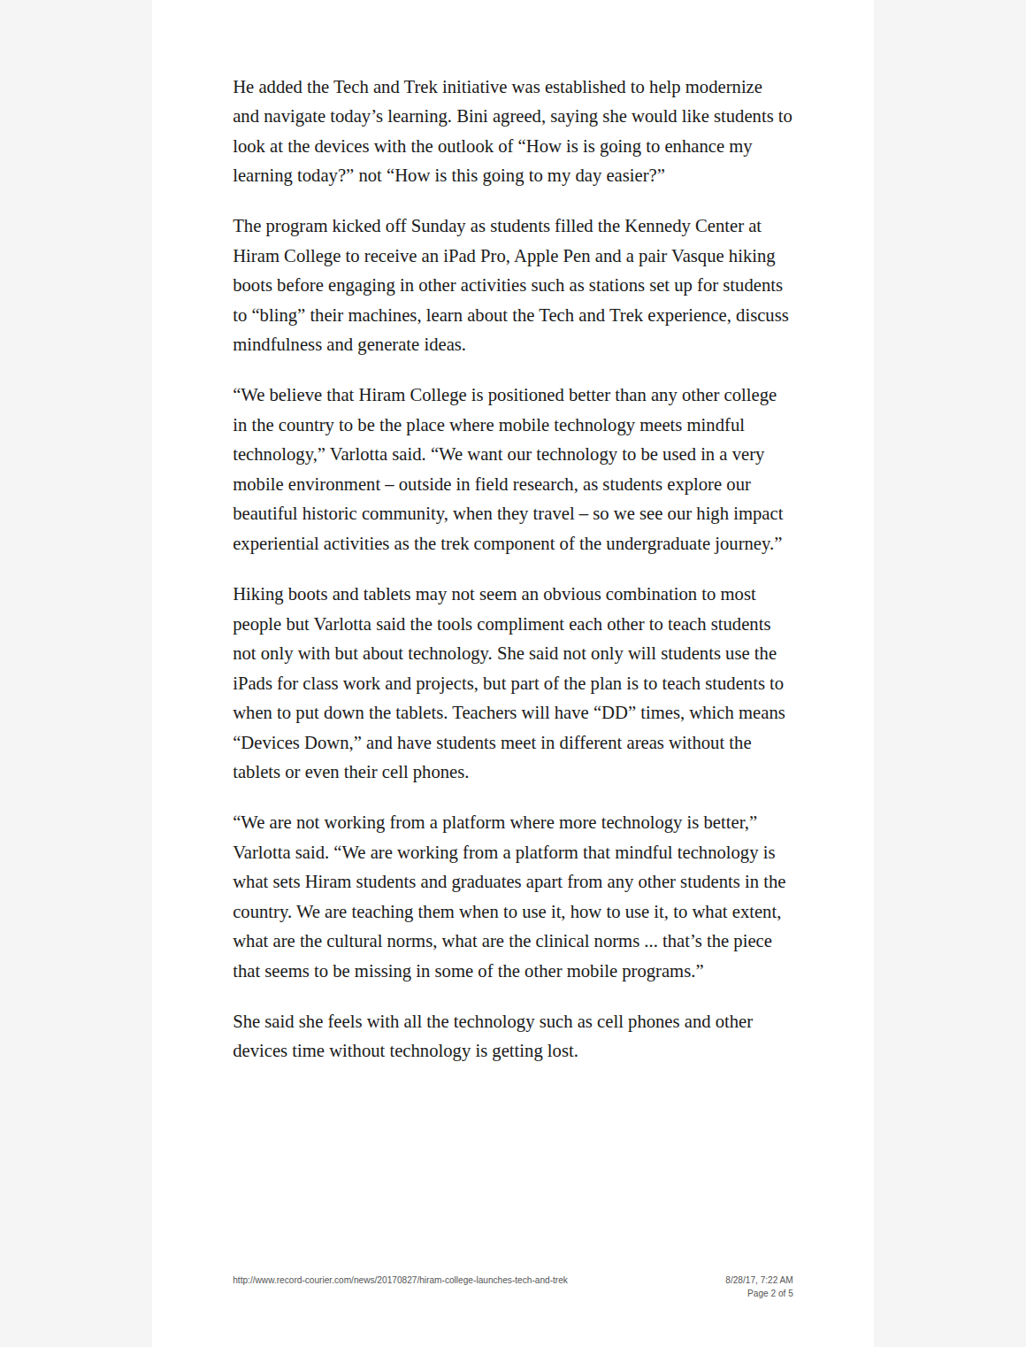He added the Tech and Trek initiative was established to help modernize and navigate today’s learning. Bini agreed, saying she would like students to look at the devices with the outlook of “How is is going to enhance my learning today?” not “How is this going to my day easier?”
The program kicked off Sunday as students filled the Kennedy Center at Hiram College to receive an iPad Pro, Apple Pen and a pair Vasque hiking boots before engaging in other activities such as stations set up for students to “bling” their machines, learn about the Tech and Trek experience, discuss mindfulness and generate ideas.
“We believe that Hiram College is positioned better than any other college in the country to be the place where mobile technology meets mindful technology,” Varlotta said. “We want our technology to be used in a very mobile environment – outside in field research, as students explore our beautiful historic community, when they travel – so we see our high impact experiential activities as the trek component of the undergraduate journey.”
Hiking boots and tablets may not seem an obvious combination to most people but Varlotta said the tools compliment each other to teach students not only with but about technology. She said not only will students use the iPads for class work and projects, but part of the plan is to teach students to when to put down the tablets. Teachers will have “DD” times, which means “Devices Down,” and have students meet in different areas without the tablets or even their cell phones.
“We are not working from a platform where more technology is better,” Varlotta said. “We are working from a platform that mindful technology is what sets Hiram students and graduates apart from any other students in the country. We are teaching them when to use it, how to use it, to what extent, what are the cultural norms, what are the clinical norms ... that’s the piece that seems to be missing in some of the other mobile programs.”
She said she feels with all the technology such as cell phones and other devices time without technology is getting lost.
http://www.record-courier.com/news/20170827/hiram-college-launches-tech-and-trek
8/28/17, 7:22 AM
Page 2 of 5